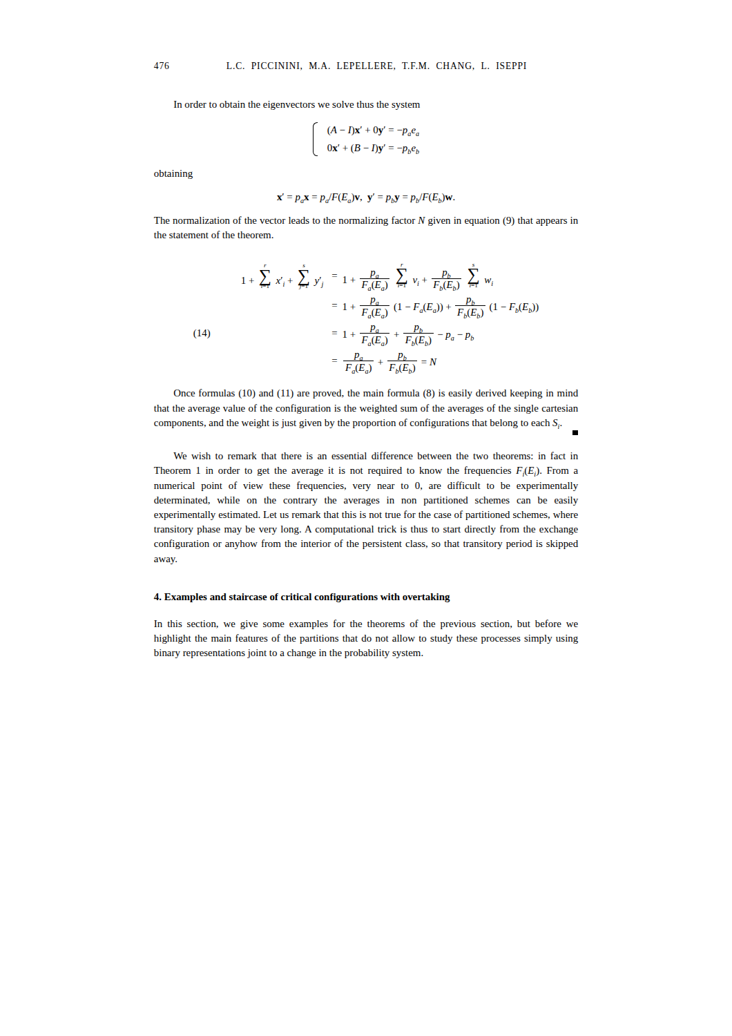476 L.C. PICCININI, M.A. LEPELLERE, T.F.M. CHANG, L. ISEPPI
In order to obtain the eigenvectors we solve thus the system
(A − I)x′ + 0y′ = −paea 0x′ + (B − I)y′ = −pbeb
obtaining
x′ = pa x = pa/F(Ea)v, y′ = pb y = pb/F(Eb)w.
The normalization of the vector leads to the normalizing factor N given in equation (9) that appears in the statement of the theorem.
| | 1 + r ∑ i =1 x ′ i + s ∑ j =1 y ′ j | = | 1 + p a F a ( E a ) r ∑ i =1 v i + p b F b ( E b ) s ∑ i =1 w i |
| | | = | 1 + p a F a ( E a ) (1 − F a ( E a )) + p b F b ( E b ) (1 − F b ( E b )) |
| (14) | | = | 1 + p a F a ( E a ) + p b F b ( E b ) − p a − p b |
| | | = | p a F a ( E a ) + p b F b ( E b ) = N |
Once formulas (10) and (11) are proved, the main formula (8) is easily derived keeping in mind that the average value of the configuration is the weighted sum of the averages of the single cartesian components, and the weight is just given by the proportion of configurations that belong to each Si.
We wish to remark that there is an essential difference between the two theorems: in fact in Theorem 1 in order to get the average it is not required to know the frequencies Fi(Ei). From a numerical point of view these frequencies, very near to 0, are difficult to be experimentally determinated, while on the contrary the averages in non partitioned schemes can be easily experimentally estimated. Let us remark that this is not true for the case of partitioned schemes, where transitory phase may be very long. A computational trick is thus to start directly from the exchange configuration or anyhow from the interior of the persistent class, so that transitory period is skipped away.
4. Examples and staircase of critical configurations with overtaking
In this section, we give some examples for the theorems of the previous section, but before we highlight the main features of the partitions that do not allow to study these processes simply using binary representations joint to a change in the probability system.